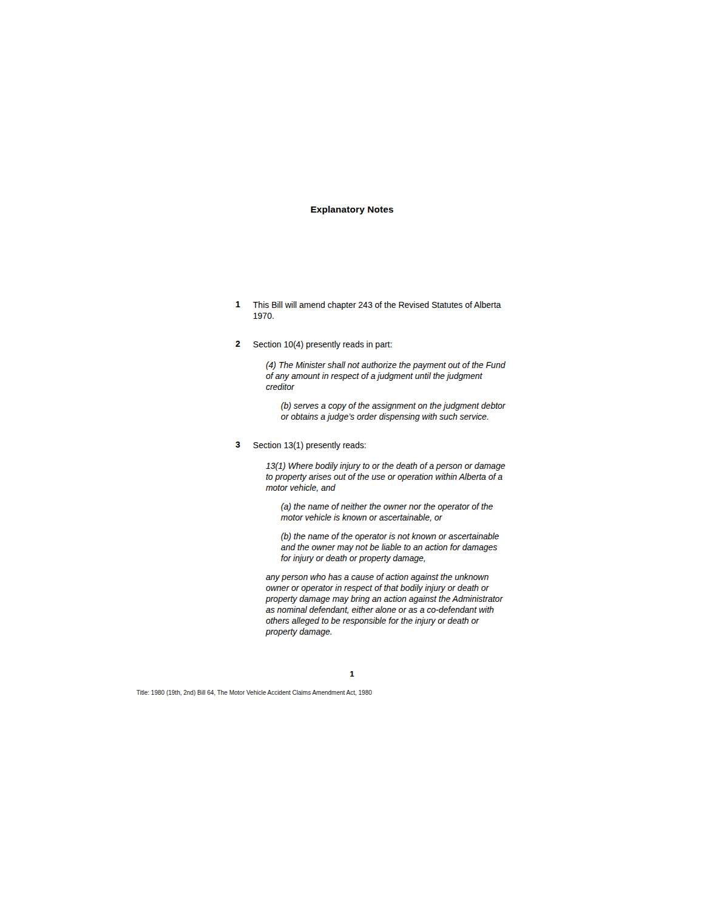Explanatory Notes
1
This Bill will amend chapter 243 of the Revised Statutes of Alberta 1970.
2
Section 10(4) presently reads in part:
(4) The Minister shall not authorize the payment out of the Fund of any amount in respect of a judgment until the judgment creditor
(b) serves a copy of the assignment on the judgment debtor or obtains a judge’s order dispensing with such service.
3
Section 13(1) presently reads:
13(1) Where bodily injury to or the death of a person or damage to property arises out of the use or operation within Alberta of a motor vehicle, and
(a) the name of neither the owner nor the operator of the motor vehicle is known or ascertainable, or
(b) the name of the operator is not known or ascertainable and the owner may not be liable to an action for damages for injury or death or property damage,
any person who has a cause of action against the unknown owner or operator in respect of that bodily injury or death or property damage may bring an action against the Administrator as nominal defendant, either alone or as a co-defendant with others alleged to be responsible for the injury or death or property damage.
1
Title: 1980 (19th, 2nd) Bill 64, The Motor Vehicle Accident Claims Amendment Act, 1980